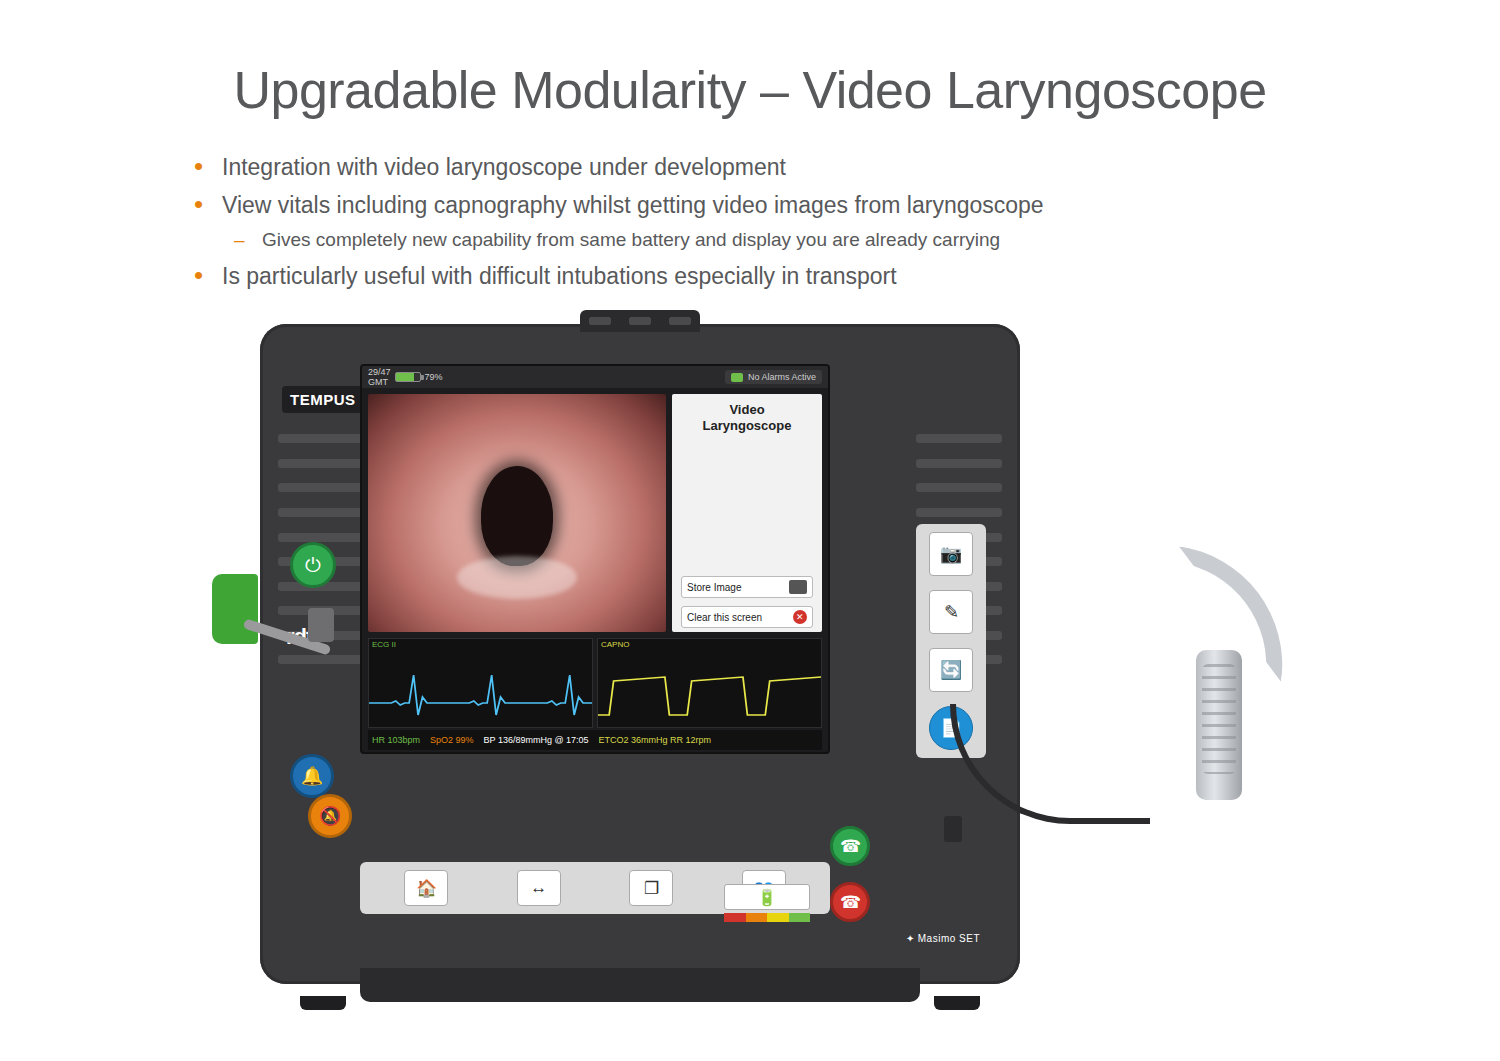Upgradable Modularity – Video Laryngoscope
Integration with video laryngoscope under development
View vitals including capnography whilst getting video images from laryngoscope
Gives completely new capability from same battery and display you are already carrying
Is particularly useful with difficult intubations especially in transport
TEMPUS PRO
rdt●
⏻
🔔
🔕
29/47
GMT 79%
No Alarms Active
Video
Laryngoscope
Store Image
Clear this screen✕
ECG II
CAPNO
HR 103bpm SpO2 99% BP 136/89mmHg @ 17:05 ETCO2 36mmHg RR 12rpm
📷
✎
🔄
📄
🏠
↔
❐
👥
☎
☎
🔋
✦ Masimo SET